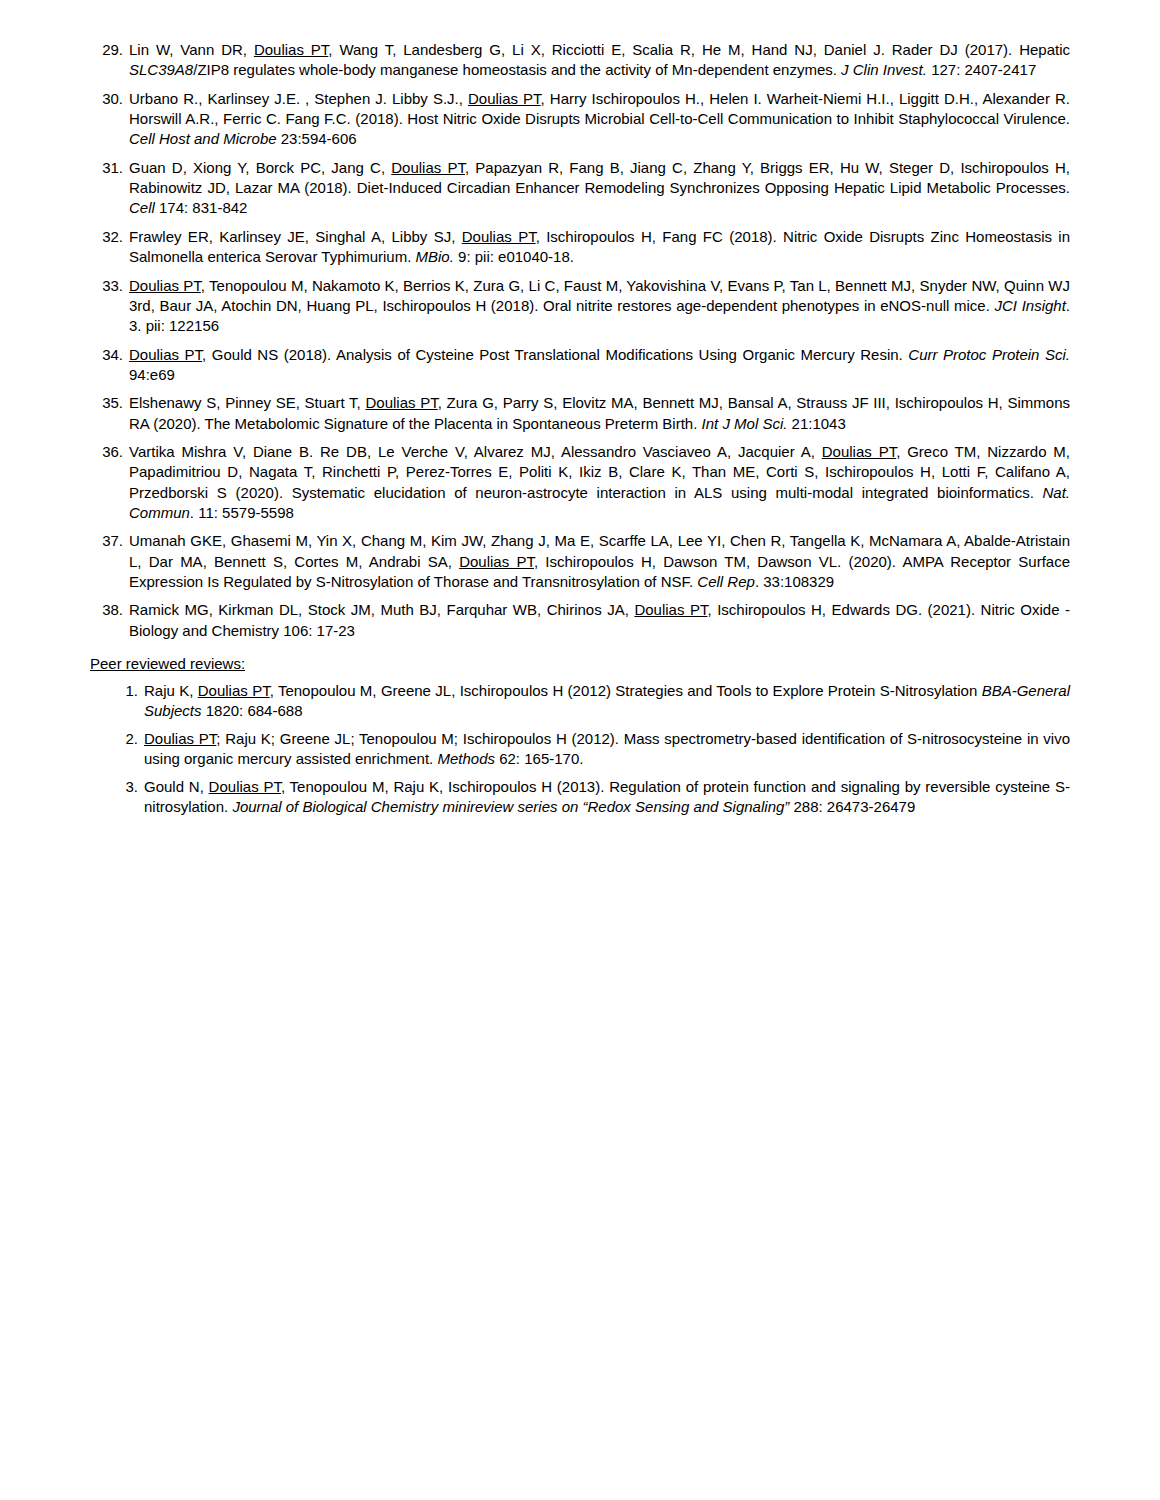29. Lin W, Vann DR, Doulias PT, Wang T, Landesberg G, Li X, Ricciotti E, Scalia R, He M, Hand NJ, Daniel J. Rader DJ (2017). Hepatic SLC39A8/ZIP8 regulates whole-body manganese homeostasis and the activity of Mn-dependent enzymes. J Clin Invest. 127: 2407-2417
30. Urbano R., Karlinsey J.E. , Stephen J. Libby S.J., Doulias PT, Harry Ischiropoulos H., Helen I. Warheit-Niemi H.I., Liggitt D.H., Alexander R. Horswill A.R., Ferric C. Fang F.C. (2018). Host Nitric Oxide Disrupts Microbial Cell-to-Cell Communication to Inhibit Staphylococcal Virulence. Cell Host and Microbe 23:594-606
31. Guan D, Xiong Y, Borck PC, Jang C, Doulias PT, Papazyan R, Fang B, Jiang C, Zhang Y, Briggs ER, Hu W, Steger D, Ischiropoulos H, Rabinowitz JD, Lazar MA (2018). Diet-Induced Circadian Enhancer Remodeling Synchronizes Opposing Hepatic Lipid Metabolic Processes. Cell 174: 831-842
32. Frawley ER, Karlinsey JE, Singhal A, Libby SJ, Doulias PT, Ischiropoulos H, Fang FC (2018). Nitric Oxide Disrupts Zinc Homeostasis in Salmonella enterica Serovar Typhimurium. MBio. 9: pii: e01040-18.
33. Doulias PT, Tenopoulou M, Nakamoto K, Berrios K, Zura G, Li C, Faust M, Yakovishina V, Evans P, Tan L, Bennett MJ, Snyder NW, Quinn WJ 3rd, Baur JA, Atochin DN, Huang PL, Ischiropoulos H (2018). Oral nitrite restores age-dependent phenotypes in eNOS-null mice. JCI Insight. 3. pii: 122156
34. Doulias PT, Gould NS (2018). Analysis of Cysteine Post Translational Modifications Using Organic Mercury Resin. Curr Protoc Protein Sci. 94:e69
35. Elshenawy S, Pinney SE, Stuart T, Doulias PT, Zura G, Parry S, Elovitz MA, Bennett MJ, Bansal A, Strauss JF III, Ischiropoulos H, Simmons RA (2020). The Metabolomic Signature of the Placenta in Spontaneous Preterm Birth. Int J Mol Sci. 21:1043
36. Vartika Mishra V, Diane B. Re DB, Le Verche V, Alvarez MJ, Alessandro Vasciaveo A, Jacquier A, Doulias PT, Greco TM, Nizzardo M, Papadimitriou D, Nagata T, Rinchetti P, Perez-Torres E, Politi K, Ikiz B, Clare K, Than ME, Corti S, Ischiropoulos H, Lotti F, Califano A, Przedborski S (2020). Systematic elucidation of neuron-astrocyte interaction in ALS using multi-modal integrated bioinformatics. Nat. Commun. 11: 5579-5598
37. Umanah GKE, Ghasemi M, Yin X, Chang M, Kim JW, Zhang J, Ma E, Scarffe LA, Lee YI, Chen R, Tangella K, McNamara A, Abalde-Atristain L, Dar MA, Bennett S, Cortes M, Andrabi SA, Doulias PT, Ischiropoulos H, Dawson TM, Dawson VL. (2020). AMPA Receptor Surface Expression Is Regulated by S-Nitrosylation of Thorase and Transnitrosylation of NSF. Cell Rep. 33:108329
38. Ramick MG, Kirkman DL, Stock JM, Muth BJ, Farquhar WB, Chirinos JA, Doulias PT, Ischiropoulos H, Edwards DG. (2021). Nitric Oxide - Biology and Chemistry 106: 17-23
Peer reviewed reviews:
1. Raju K, Doulias PT, Tenopoulou M, Greene JL, Ischiropoulos H (2012) Strategies and Tools to Explore Protein S-Nitrosylation BBA-General Subjects 1820: 684-688
2. Doulias PT; Raju K; Greene JL; Tenopoulou M; Ischiropoulos H (2012). Mass spectrometry-based identification of S-nitrosocysteine in vivo using organic mercury assisted enrichment. Methods 62: 165-170.
3. Gould N, Doulias PT, Tenopoulou M, Raju K, Ischiropoulos H (2013). Regulation of protein function and signaling by reversible cysteine S-nitrosylation. Journal of Biological Chemistry minireview series on “Redox Sensing and Signaling” 288: 26473-26479